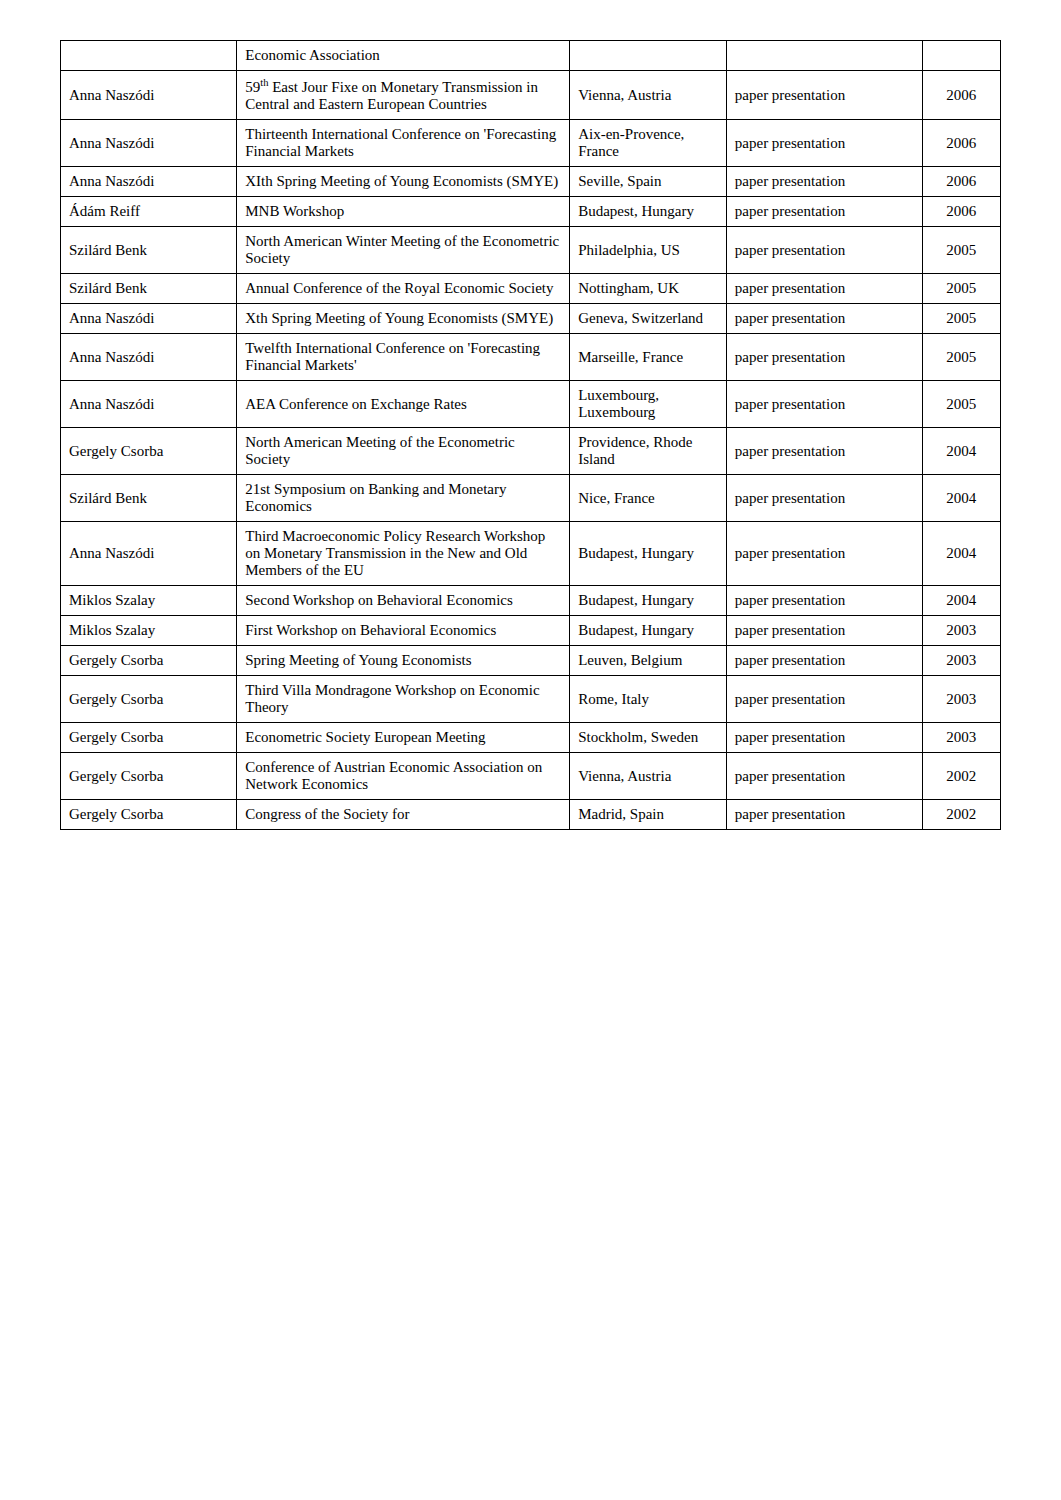| | Economic Association | | | |
| Anna Naszódi | 59 th East Jour Fixe on Monetary Transmission in Central and Eastern European Countries | Vienna, Austria | paper presentation | 2006 |
| Anna Naszódi | Thirteenth International Conference on 'Forecasting Financial Markets | Aix-en-Provence, France | paper presentation | 2006 |
| Anna Naszódi | XIth Spring Meeting of Young Economists (SMYE) | Seville, Spain | paper presentation | 2006 |
| Ádám Reiff | MNB Workshop | Budapest, Hungary | paper presentation | 2006 |
| Szilárd Benk | North American Winter Meeting of the Econometric Society | Philadelphia, US | paper presentation | 2005 |
| Szilárd Benk | Annual Conference of the Royal Economic Society | Nottingham, UK | paper presentation | 2005 |
| Anna Naszódi | Xth Spring Meeting of Young Economists (SMYE) | Geneva, Switzerland | paper presentation | 2005 |
| Anna Naszódi | Twelfth International Conference on 'Forecasting Financial Markets' | Marseille, France | paper presentation | 2005 |
| Anna Naszódi | AEA Conference on Exchange Rates | Luxembourg, Luxembourg | paper presentation | 2005 |
| Gergely Csorba | North American Meeting of the Econometric Society | Providence, Rhode Island | paper presentation | 2004 |
| Szilárd Benk | 21st Symposium on Banking and Monetary Economics | Nice, France | paper presentation | 2004 |
| Anna Naszódi | Third Macroeconomic Policy Research Workshop on Monetary Transmission in the New and Old Members of the EU | Budapest, Hungary | paper presentation | 2004 |
| Miklos Szalay | Second Workshop on Behavioral Economics | Budapest, Hungary | paper presentation | 2004 |
| Miklos Szalay | First Workshop on Behavioral Economics | Budapest, Hungary | paper presentation | 2003 |
| Gergely Csorba | Spring Meeting of Young Economists | Leuven, Belgium | paper presentation | 2003 |
| Gergely Csorba | Third Villa Mondragone Workshop on Economic Theory | Rome, Italy | paper presentation | 2003 |
| Gergely Csorba | Econometric Society European Meeting | Stockholm, Sweden | paper presentation | 2003 |
| Gergely Csorba | Conference of Austrian Economic Association on Network Economics | Vienna, Austria | paper presentation | 2002 |
| Gergely Csorba | Congress of the Society for | Madrid, Spain | paper presentation | 2002 |